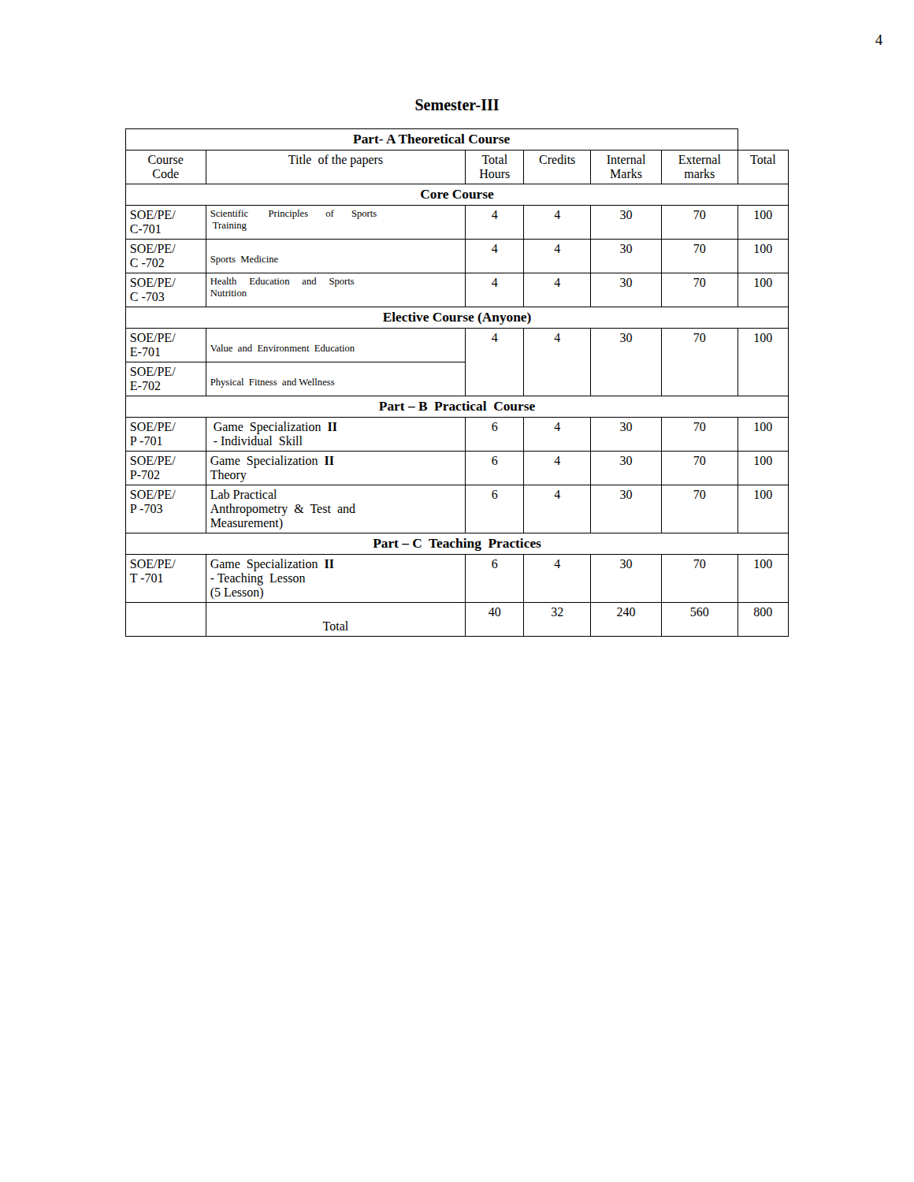4
Semester-III
| Part- A Theoretical Course |
| Course Code | Title of the papers | Total Hours | Credits | Internal Marks | External marks | Total |
| Core Course |
| SOE/PE/ C-701 | Scientific Principles of Sports Training | 4 | 4 | 30 | 70 | 100 |
| SOE/PE/ C -702 | Sports Medicine | 4 | 4 | 30 | 70 | 100 |
| SOE/PE/ C -703 | Health Education and Sports Nutrition | 4 | 4 | 30 | 70 | 100 |
| Elective Course (Anyone) |
| SOE/PE/ E-701 | Value and Environment Education | 4 | 4 | 30 | 70 | 100 |
| SOE/PE/ E-702 | Physical Fitness and Wellness |
| Part – B Practical Course |
| SOE/PE/ P -701 | Game Specialization II - Individual Skill | 6 | 4 | 30 | 70 | 100 |
| SOE/PE/ P-702 | Game Specialization II Theory | 6 | 4 | 30 | 70 | 100 |
| SOE/PE/ P -703 | Lab Practical Anthropometry & Test and Measurement) | 6 | 4 | 30 | 70 | 100 |
| Part – C Teaching Practices |
| SOE/PE/ T -701 | Game Specialization II - Teaching Lesson (5 Lesson) | 6 | 4 | 30 | 70 | 100 |
| | Total | 40 | 32 | 240 | 560 | 800 |